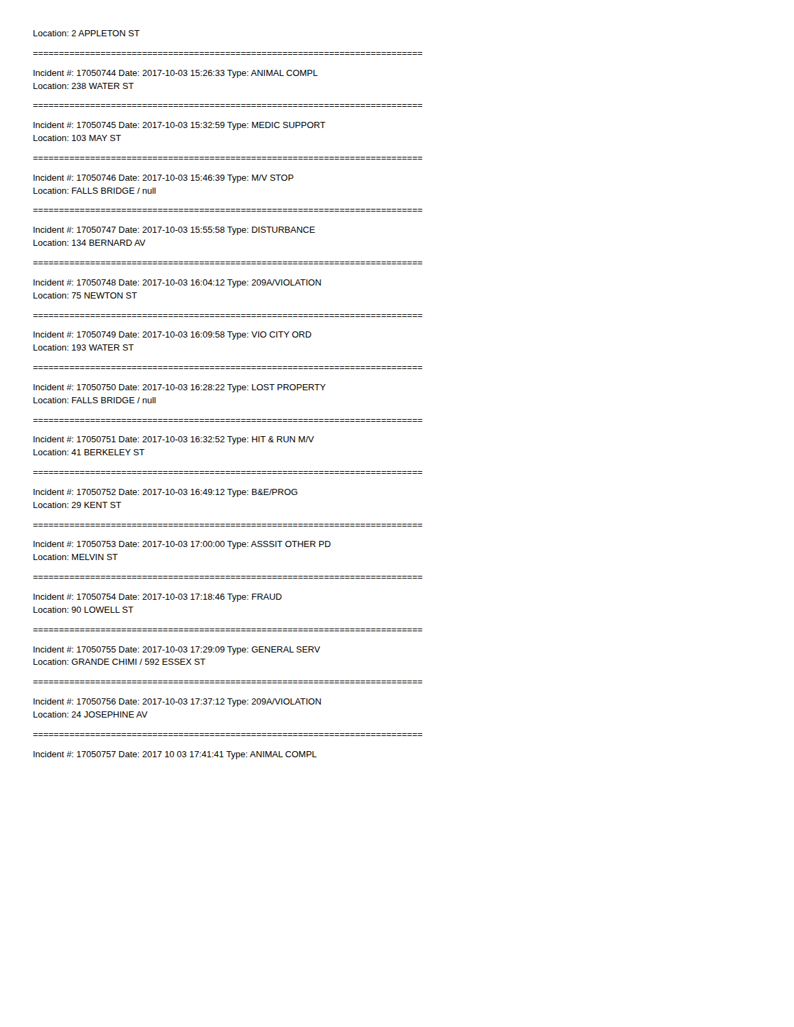Location: 2 APPLETON ST
===========================================================================
Incident #: 17050744 Date: 2017-10-03 15:26:33 Type: ANIMAL COMPL
Location: 238 WATER ST
===========================================================================
Incident #: 17050745 Date: 2017-10-03 15:32:59 Type: MEDIC SUPPORT
Location: 103 MAY ST
===========================================================================
Incident #: 17050746 Date: 2017-10-03 15:46:39 Type: M/V STOP
Location: FALLS BRIDGE / null
===========================================================================
Incident #: 17050747 Date: 2017-10-03 15:55:58 Type: DISTURBANCE
Location: 134 BERNARD AV
===========================================================================
Incident #: 17050748 Date: 2017-10-03 16:04:12 Type: 209A/VIOLATION
Location: 75 NEWTON ST
===========================================================================
Incident #: 17050749 Date: 2017-10-03 16:09:58 Type: VIO CITY ORD
Location: 193 WATER ST
===========================================================================
Incident #: 17050750 Date: 2017-10-03 16:28:22 Type: LOST PROPERTY
Location: FALLS BRIDGE / null
===========================================================================
Incident #: 17050751 Date: 2017-10-03 16:32:52 Type: HIT & RUN M/V
Location: 41 BERKELEY ST
===========================================================================
Incident #: 17050752 Date: 2017-10-03 16:49:12 Type: B&E/PROG
Location: 29 KENT ST
===========================================================================
Incident #: 17050753 Date: 2017-10-03 17:00:00 Type: ASSSIT OTHER PD
Location: MELVIN ST
===========================================================================
Incident #: 17050754 Date: 2017-10-03 17:18:46 Type: FRAUD
Location: 90 LOWELL ST
===========================================================================
Incident #: 17050755 Date: 2017-10-03 17:29:09 Type: GENERAL SERV
Location: GRANDE CHIMI / 592 ESSEX ST
===========================================================================
Incident #: 17050756 Date: 2017-10-03 17:37:12 Type: 209A/VIOLATION
Location: 24 JOSEPHINE AV
===========================================================================
Incident #: 17050757 Date: 2017 10 03 17:41:41 Type: ANIMAL COMPL